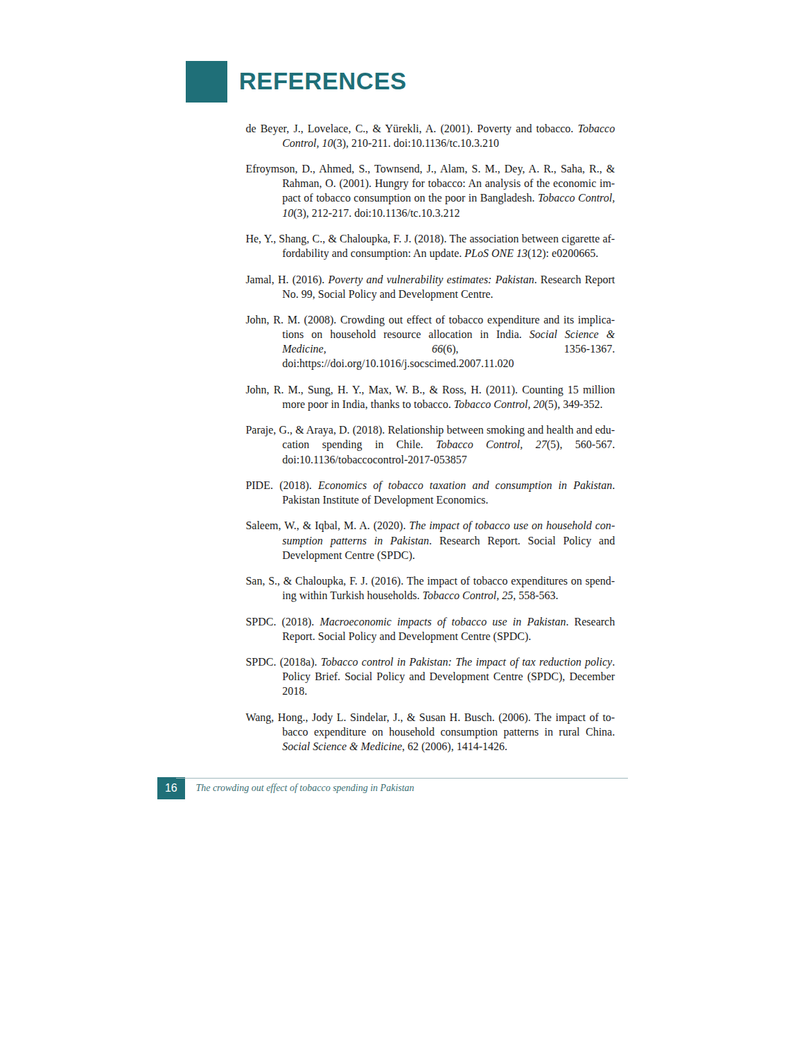REFERENCES
de Beyer, J., Lovelace, C., & Yürekli, A. (2001). Poverty and tobacco. Tobacco Control, 10(3), 210-211. doi:10.1136/tc.10.3.210
Efroymson, D., Ahmed, S., Townsend, J., Alam, S. M., Dey, A. R., Saha, R., & Rahman, O. (2001). Hungry for tobacco: An analysis of the economic impact of tobacco consumption on the poor in Bangladesh. Tobacco Control, 10(3), 212-217. doi:10.1136/tc.10.3.212
He, Y., Shang, C., & Chaloupka, F. J. (2018). The association between cigarette affordability and consumption: An update. PLoS ONE 13(12): e0200665.
Jamal, H. (2016). Poverty and vulnerability estimates: Pakistan. Research Report No. 99, Social Policy and Development Centre.
John, R. M. (2008). Crowding out effect of tobacco expenditure and its implications on household resource allocation in India. Social Science & Medicine, 66(6), 1356-1367. doi:https://doi.org/10.1016/j.socscimed.2007.11.020
John, R. M., Sung, H. Y., Max, W. B., & Ross, H. (2011). Counting 15 million more poor in India, thanks to tobacco. Tobacco Control, 20(5), 349-352.
Paraje, G., & Araya, D. (2018). Relationship between smoking and health and education spending in Chile. Tobacco Control, 27(5), 560-567. doi:10.1136/tobaccocontrol-2017-053857
PIDE. (2018). Economics of tobacco taxation and consumption in Pakistan. Pakistan Institute of Development Economics.
Saleem, W., & Iqbal, M. A. (2020). The impact of tobacco use on household consumption patterns in Pakistan. Research Report. Social Policy and Development Centre (SPDC).
San, S., & Chaloupka, F. J. (2016). The impact of tobacco expenditures on spending within Turkish households. Tobacco Control, 25, 558-563.
SPDC. (2018). Macroeconomic impacts of tobacco use in Pakistan. Research Report. Social Policy and Development Centre (SPDC).
SPDC. (2018a). Tobacco control in Pakistan: The impact of tax reduction policy. Policy Brief. Social Policy and Development Centre (SPDC), December 2018.
Wang, Hong., Jody L. Sindelar, J., & Susan H. Busch. (2006). The impact of tobacco expenditure on household consumption patterns in rural China. Social Science & Medicine, 62 (2006), 1414-1426.
16
The crowding out effect of tobacco spending in Pakistan